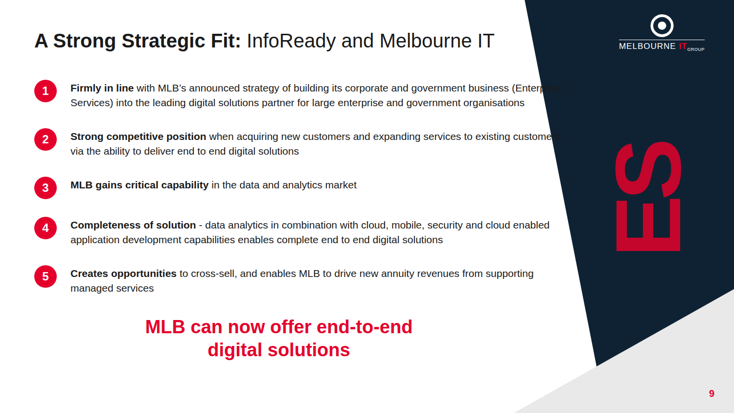ES
⦿
MELBOURNE IT GROUP
A Strong Strategic Fit: InfoReady and Melbourne IT
1 Firmly in line with MLB’s announced strategy of building its corporate and government business (Enterprise Services) into the leading digital solutions partner for large enterprise and government organisations
2 Strong competitive position when acquiring new customers and expanding services to existing customers via the ability to deliver end to end digital solutions
3 MLB gains critical capability in the data and analytics market
4 Completeness of solution - data analytics in combination with cloud, mobile, security and cloud enabled application development capabilities enables complete end to end digital solutions
5 Creates opportunities to cross-sell, and enables MLB to drive new annuity revenues from supporting managed services
MLB can now offer end-to-end
digital solutions
9